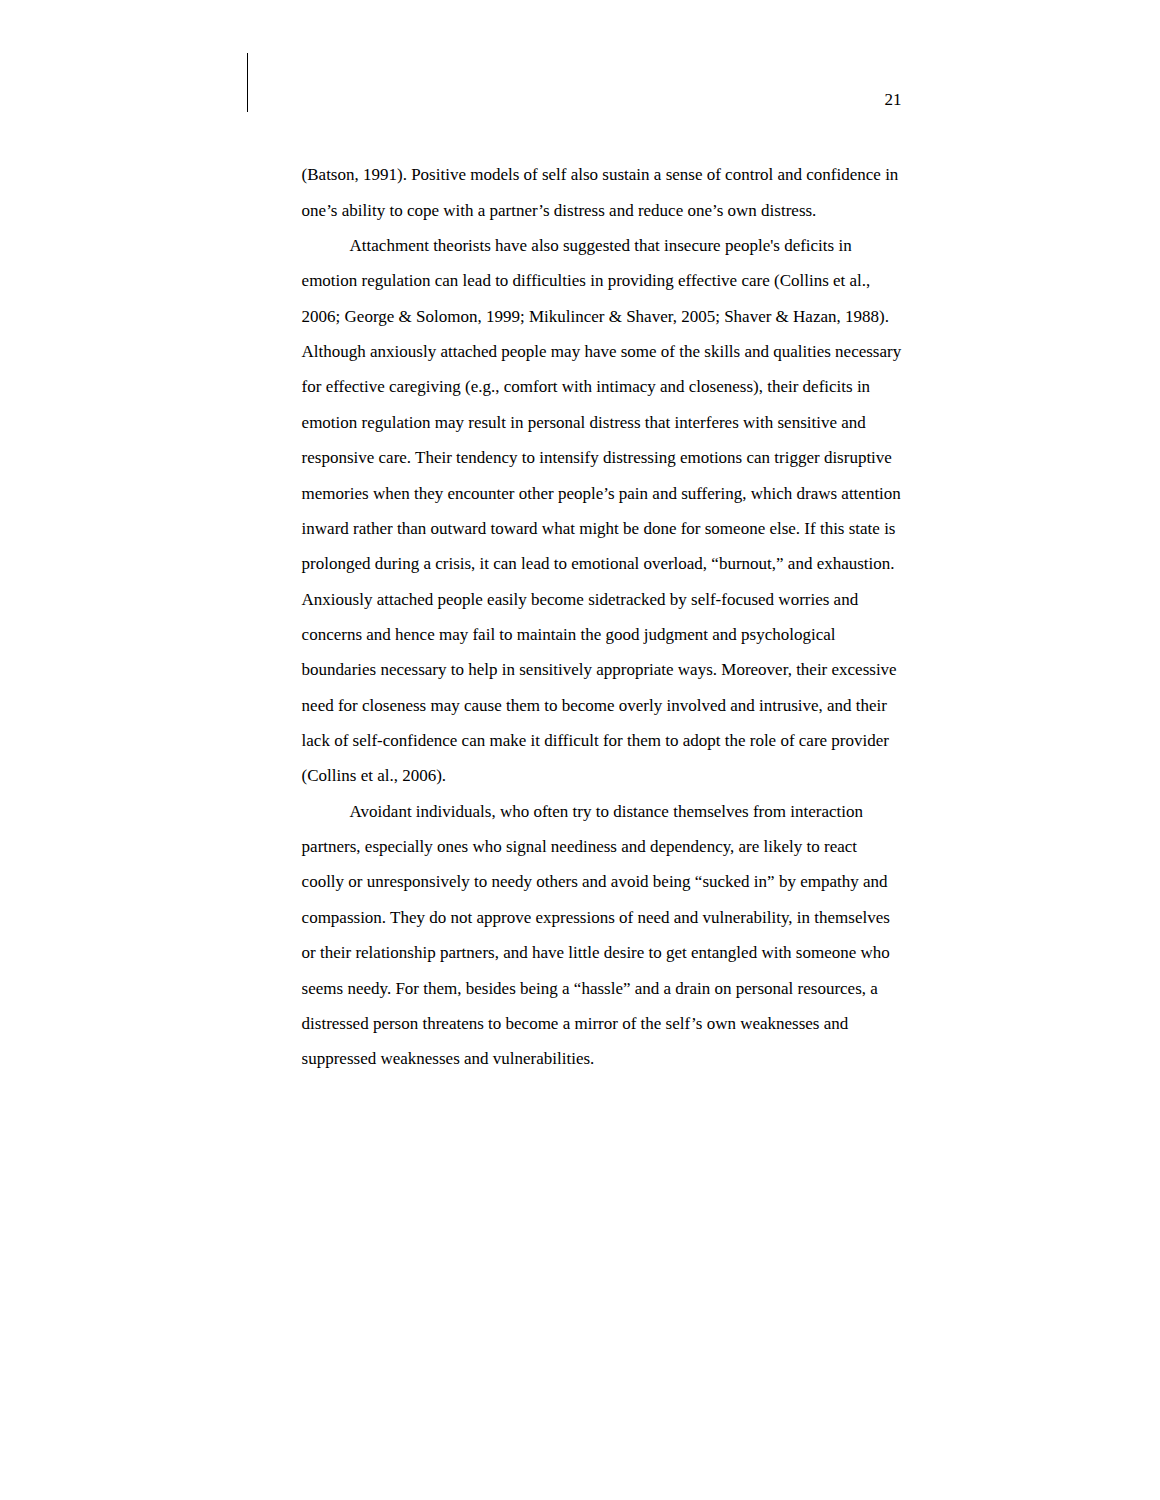21
(Batson, 1991). Positive models of self also sustain a sense of control and confidence in one’s ability to cope with a partner’s distress and reduce one’s own distress.
Attachment theorists have also suggested that insecure people's deficits in emotion regulation can lead to difficulties in providing effective care (Collins et al., 2006; George & Solomon, 1999; Mikulincer & Shaver, 2005; Shaver & Hazan, 1988). Although anxiously attached people may have some of the skills and qualities necessary for effective caregiving (e.g., comfort with intimacy and closeness), their deficits in emotion regulation may result in personal distress that interferes with sensitive and responsive care. Their tendency to intensify distressing emotions can trigger disruptive memories when they encounter other people’s pain and suffering, which draws attention inward rather than outward toward what might be done for someone else. If this state is prolonged during a crisis, it can lead to emotional overload, “burnout,” and exhaustion. Anxiously attached people easily become sidetracked by self-focused worries and concerns and hence may fail to maintain the good judgment and psychological boundaries necessary to help in sensitively appropriate ways. Moreover, their excessive need for closeness may cause them to become overly involved and intrusive, and their lack of self-confidence can make it difficult for them to adopt the role of care provider (Collins et al., 2006).
Avoidant individuals, who often try to distance themselves from interaction partners, especially ones who signal neediness and dependency, are likely to react coolly or unresponsively to needy others and avoid being “sucked in” by empathy and compassion. They do not approve expressions of need and vulnerability, in themselves or their relationship partners, and have little desire to get entangled with someone who seems needy. For them, besides being a “hassle” and a drain on personal resources, a distressed person threatens to become a mirror of the self’s own weaknesses and suppressed weaknesses and vulnerabilities.